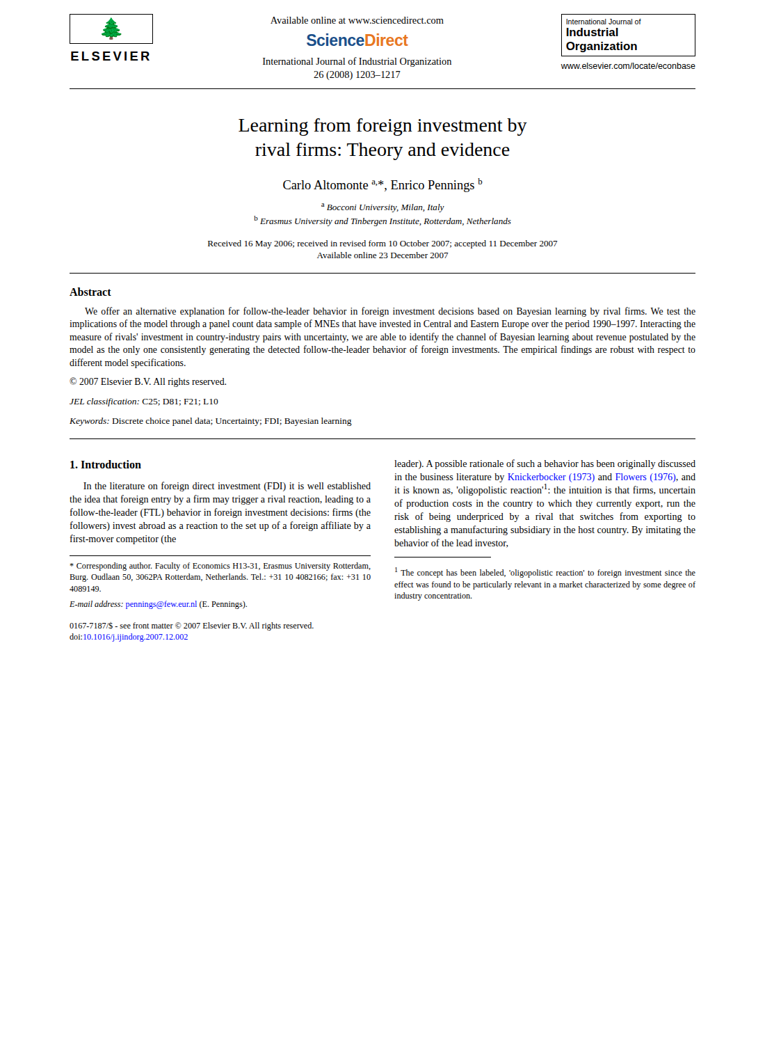🌲
ELSEVIER
Available online at www.sciencedirect.com
Science Direct
International Journal of Industrial Organization
26 (2008) 1203–1217
International Journal of
Industrial
Organization
www.elsevier.com/locate/econbase
Learning from foreign investment by
rival firms: Theory and evidence
Carlo Altomonte a,*, Enrico Pennings b
a Bocconi University, Milan, Italy
b Erasmus University and Tinbergen Institute, Rotterdam, Netherlands
Received 16 May 2006; received in revised form 10 October 2007; accepted 11 December 2007
Available online 23 December 2007
Abstract
We offer an alternative explanation for follow-the-leader behavior in foreign investment decisions based on Bayesian learning by rival firms. We test the implications of the model through a panel count data sample of MNEs that have invested in Central and Eastern Europe over the period 1990–1997. Interacting the measure of rivals' investment in country-industry pairs with uncertainty, we are able to identify the channel of Bayesian learning about revenue postulated by the model as the only one consistently generating the detected follow-the-leader behavior of foreign investments. The empirical findings are robust with respect to different model specifications.
© 2007 Elsevier B.V. All rights reserved.
JEL classification: C25; D81; F21; L10
Keywords: Discrete choice panel data; Uncertainty; FDI; Bayesian learning
1. Introduction
In the literature on foreign direct investment (FDI) it is well established the idea that foreign entry by a firm may trigger a rival reaction, leading to a follow-the-leader (FTL) behavior in foreign investment decisions: firms (the followers) invest abroad as a reaction to the set up of a foreign affiliate by a first-mover competitor (the
* Corresponding author. Faculty of Economics H13-31, Erasmus University Rotterdam, Burg. Oudlaan 50, 3062PA Rotterdam, Netherlands. Tel.: +31 10 4082166; fax: +31 10 4089149.
E-mail address: pennings@few.eur.nl (E. Pennings).
0167-7187/$ - see front matter © 2007 Elsevier B.V. All rights reserved.
doi:10.1016/j.ijindorg.2007.12.002
leader). A possible rationale of such a behavior has been originally discussed in the business literature by Knickerbocker (1973) and Flowers (1976), and it is known as, 'oligopolistic reaction'1: the intuition is that firms, uncertain of production costs in the country to which they currently export, run the risk of being underpriced by a rival that switches from exporting to establishing a manufacturing subsidiary in the host country. By imitating the behavior of the lead investor,
1 The concept has been labeled, 'oligopolistic reaction' to foreign investment since the effect was found to be particularly relevant in a market characterized by some degree of industry concentration.